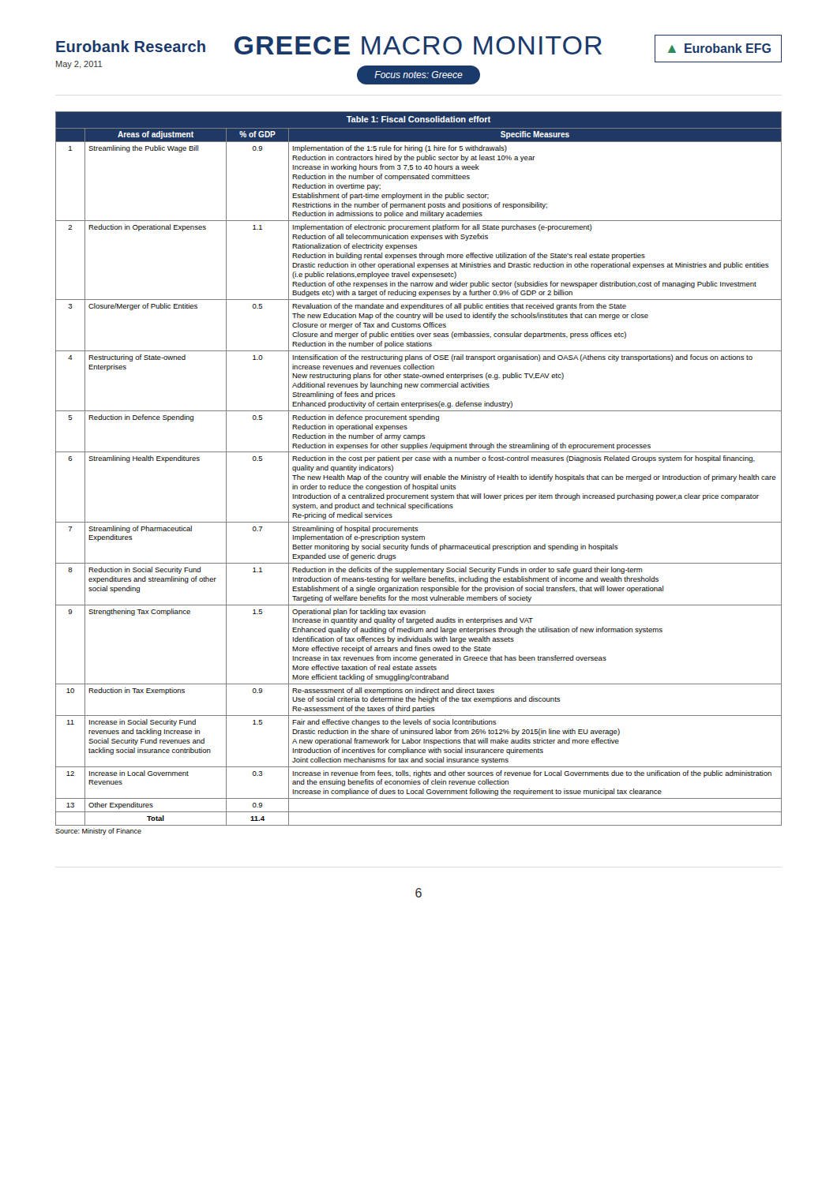Eurobank Research
May 2, 2011
GREECE MACRO MONITOR
Focus notes: Greece
▲Eurobank EFG
Table 1: Fiscal Consolidation effort
| | Areas of adjustment | % of GDP | Specific Measures |
| --- | --- | --- | --- |
| 1 | Streamlining the Public Wage Bill | 0.9 | Implementation of the 1:5 rule for hiring (1 hire for 5 withdrawals) Reduction in contractors hired by the public sector by at least 10% a year Increase in working hours from 3 7,5 to 40 hours a week Reduction in the number of compensated committees Reduction in overtime pay; Establishment of part-time employment in the public sector; Restrictions in the number of permanent posts and positions of responsibility; Reduction in admissions to police and military academies |
| 2 | Reduction in Operational Expenses | 1.1 | Implementation of electronic procurement platform for all State purchases (e-procurement) Reduction of all telecommunication expenses with Syzefxis Rationalization of electricity expenses Reduction in building rental expenses through more effective utilization of the State's real estate properties Drastic reduction in other operational expenses at Ministries and Drastic reduction in othe roperational expenses at Ministries and public entities (i.e public relations,employee travel expensesetc) Reduction of othe rexpenses in the narrow and wider public sector (subsidies for newspaper distribution,cost of managing Public Investment Budgets etc) with a target of reducing expenses by a further 0.9% of GDP or 2 billion |
| 3 | Closure/Merger of Public Entities | 0.5 | Revaluation of the mandate and expenditures of all public entities that received grants from the State The new Education Map of the country will be used to identify the schools/institutes that can merge or close Closure or merger of Tax and Customs Offices Closure and merger of public entities over seas (embassies, consular departments, press offices etc) Reduction in the number of police stations |
| 4 | Restructuring of State-owned Enterprises | 1.0 | Intensification of the restructuring plans of OSE (rail transport organisation) and OASA (Athens city transportations) and focus on actions to increase revenues and revenues collection New restructuring plans for other state-owned enterprises (e.g. public TV,EAV etc) Additional revenues by launching new commercial activities Streamlining of fees and prices Enhanced productivity of certain enterprises(e.g. defense industry) |
| 5 | Reduction in Defence Spending | 0.5 | Reduction in defence procurement spending Reduction in operational expenses Reduction in the number of army camps Reduction in expenses for other supplies /equipment through the streamlining of th eprocurement processes |
| 6 | Streamlining Health Expenditures | 0.5 | Reduction in the cost per patient per case with a number o fcost-control measures (Diagnosis Related Groups system for hospital financing, quality and quantity indicators) The new Health Map of the country will enable the Ministry of Health to identify hospitals that can be merged or Introduction of primary health care in order to reduce the congestion of hospital units Introduction of a centralized procurement system that will lower prices per item through increased purchasing power,a clear price comparator system, and product and technical specifications Re-pricing of medical services |
| 7 | Streamlining of Pharmaceutical Expenditures | 0.7 | Streamlining of hospital procurements Implementation of e-prescription system Better monitoring by social security funds of pharmaceutical prescription and spending in hospitals Expanded use of generic drugs |
| 8 | Reduction in Social Security Fund expenditures and streamlining of other social spending | 1.1 | Reduction in the deficits of the supplementary Social Security Funds in order to safe guard their long-term Introduction of means-testing for welfare benefits, including the establishment of income and wealth thresholds Establishment of a single organization responsible for the provision of social transfers, that will lower operational Targeting of welfare benefits for the most vulnerable members of society |
| 9 | Strengthening Tax Compliance | 1.5 | Operational plan for tackling tax evasion Increase in quantity and quality of targeted audits in enterprises and VAT Enhanced quality of auditing of medium and large enterprises through the utilisation of new information systems Identification of tax offences by individuals with large wealth assets More effective receipt of arrears and fines owed to the State Increase in tax revenues from income generated in Greece that has been transferred overseas More effective taxation of real estate assets More efficient tackling of smuggling/contraband |
| 10 | Reduction in Tax Exemptions | 0.9 | Re-assessment of all exemptions on indirect and direct taxes Use of social criteria to determine the height of the tax exemptions and discounts Re-assessment of the taxes of third parties |
| 11 | Increase in Social Security Fund revenues and tackling Increase in Social Security Fund revenues and tackling social insurance contribution | 1.5 | Fair and effective changes to the levels of socia lcontributions Drastic reduction in the share of uninsured labor from 26% to12% by 2015(in line with EU average) A new operational framework for Labor Inspections that will make audits stricter and more effective Introduction of incentives for compliance with social insurancere quirements Joint collection mechanisms for tax and social insurance systems |
| 12 | Increase in Local Government Revenues | 0.3 | Increase in revenue from fees, tolls, rights and other sources of revenue for Local Governments due to the unification of the public administration and the ensuing benefits of economies of clein revenue collection Increase in compliance of dues to Local Government following the requirement to issue municipal tax clearance |
| 13 | Other Expenditures | 0.9 | |
| | Total | 11.4 | |
Source: Ministry of Finance
6